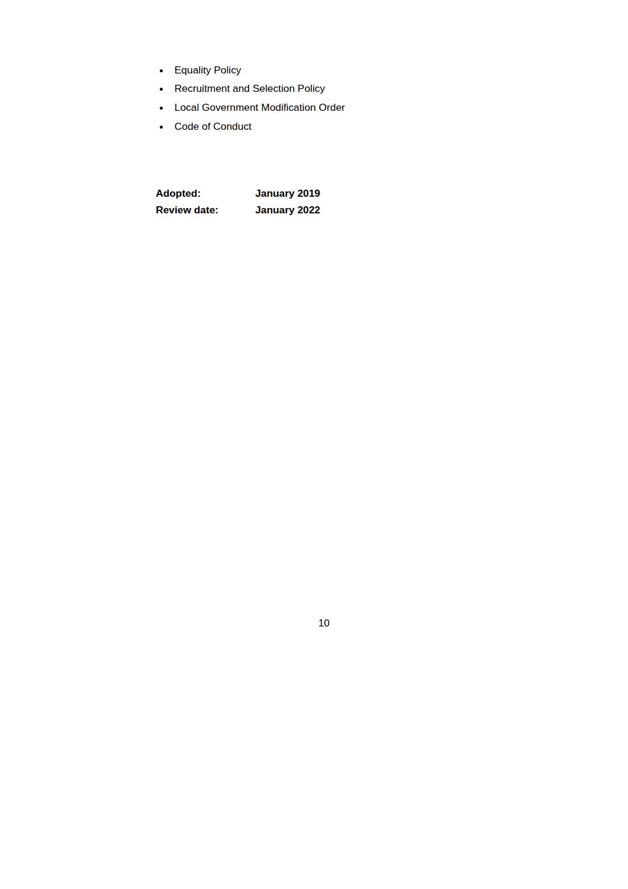Equality Policy
Recruitment and Selection Policy
Local Government Modification Order
Code of Conduct
| Adopted: | January 2019 |
| Review date: | January 2022 |
10